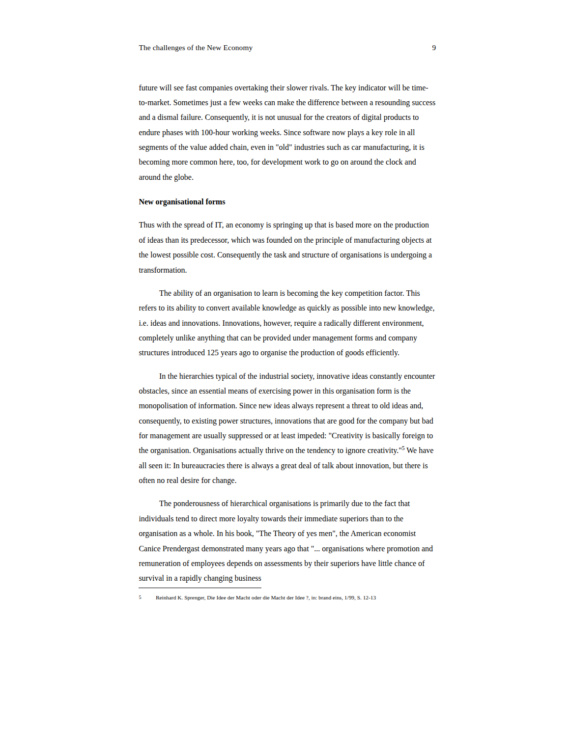The challenges of the New Economy 9
future will see fast companies overtaking their slower rivals. The key indicator will be time-to-market. Sometimes just a few weeks can make the difference between a resounding success and a dismal failure. Consequently, it is not unusual for the creators of digital products to endure phases with 100-hour working weeks. Since software now plays a key role in all segments of the value added chain, even in "old" industries such as car manufacturing, it is becoming more common here, too, for development work to go on around the clock and around the globe.
New organisational forms
Thus with the spread of IT, an economy is springing up that is based more on the production of ideas than its predecessor, which was founded on the principle of manufacturing objects at the lowest possible cost. Consequently the task and structure of organisations is undergoing a transformation.
The ability of an organisation to learn is becoming the key competition factor. This refers to its ability to convert available knowledge as quickly as possible into new knowledge, i.e. ideas and innovations. Innovations, however, require a radically different environment, completely unlike anything that can be provided under management forms and company structures introduced 125 years ago to organise the production of goods efficiently.
In the hierarchies typical of the industrial society, innovative ideas constantly encounter obstacles, since an essential means of exercising power in this organisation form is the monopolisation of information. Since new ideas always represent a threat to old ideas and, consequently, to existing power structures, innovations that are good for the company but bad for management are usually suppressed or at least impeded: "Creativity is basically foreign to the organisation. Organisations actually thrive on the tendency to ignore creativity."5 We have all seen it: In bureaucracies there is always a great deal of talk about innovation, but there is often no real desire for change.
The ponderousness of hierarchical organisations is primarily due to the fact that individuals tend to direct more loyalty towards their immediate superiors than to the organisation as a whole. In his book, "The Theory of yes men", the American economist Canice Prendergast demonstrated many years ago that "... organisations where promotion and remuneration of employees depends on assessments by their superiors have little chance of survival in a rapidly changing business
5 Reinhard K. Sprenger, Die Idee der Macht oder die Macht der Idee ?, in: brand eins, 1/99, S. 12-13